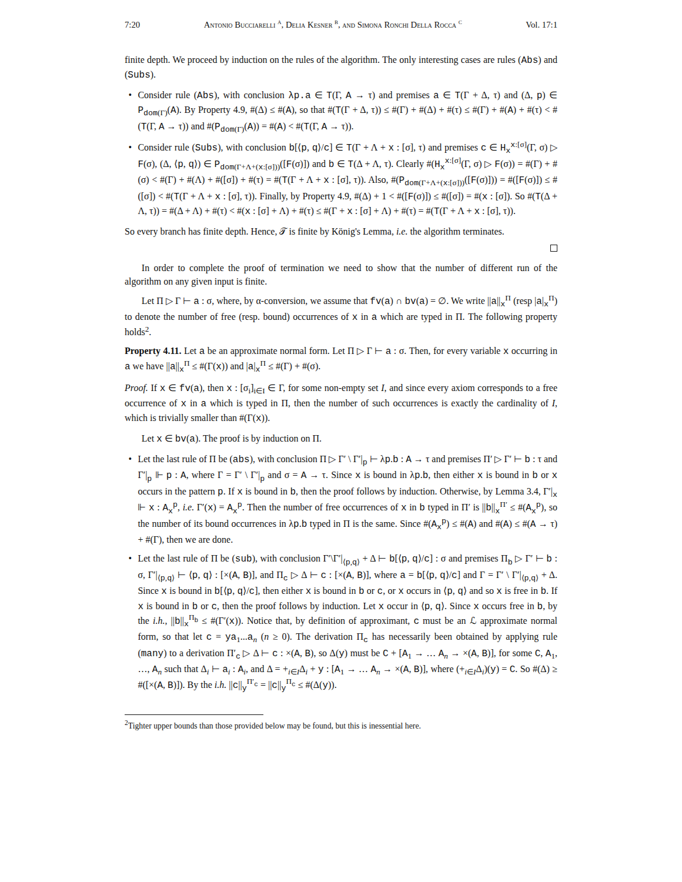7:20 Antonio Bucciarelli a, Delia Kesner b, and Simona Ronchi Della Rocca c Vol. 17:1
finite depth. We proceed by induction on the rules of the algorithm. The only interesting cases are rules (Abs) and (Subs).
Consider rule (Abs), with conclusion λp.a ∈ T(Γ, A → τ) and premises a ∈ T(Γ + Δ, τ) and (Δ, p) ∈ Pdom(Γ)(A). By Property 4.9, #(Δ) ≤ #(A), so that #(T(Γ + Δ, τ)) ≤ #(Γ) + #(Δ) + #(τ) ≤ #(Γ) + #(A) + #(τ) < #(T(Γ, A → τ)) and #(Pdom(Γ)(A)) = #(A) < #(T(Γ, A → τ)).
Consider rule (Subs), with conclusion b[⟨p, q⟩/c] ∈ T(Γ + Λ + x : [σ], τ) and premises c ∈ Hxx:[σ](Γ, σ) ▷ F(σ), (Δ, ⟨p, q⟩) ∈ Pdom(Γ+Λ+(x:[σ]))([F(σ)]) and b ∈ T(Δ + Λ, τ). Clearly #(Hxx:[σ](Γ, σ) ▷ F(σ)) = #(Γ) + #(σ) < #(Γ) + #(Λ) + #([σ]) + #(τ) = #(T(Γ + Λ + x : [σ], τ)). Also, #(Pdom(Γ+Λ+(x:[σ]))([F(σ)])) = #([F(σ)]) ≤ #([σ]) < #(T(Γ + Λ + x : [σ], τ)). Finally, by Property 4.9, #(Δ) + 1 < #([F(σ)]) ≤ #([σ]) = #(x : [σ]). So #(T(Δ + Λ, τ)) = #(Δ + Λ) + #(τ) < #(x : [σ] + Λ) + #(τ) ≤ #(Γ + x : [σ] + Λ) + #(τ) = #(T(Γ + Λ + x : [σ], τ)).
So every branch has finite depth. Hence, 𝒯 is finite by König's Lemma, i.e. the algorithm terminates.
In order to complete the proof of termination we need to show that the number of different run of the algorithm on any given input is finite.
Let Π ▷ Γ ⊢ a : σ, where, by α-conversion, we assume that fv(a) ∩ bv(a) = ∅. We write ||a||xΠ (resp |a|xΠ) to denote the number of free (resp. bound) occurrences of x in a which are typed in Π. The following property holds2.
Property 4.11. Let a be an approximate normal form. Let Π ▷ Γ ⊢ a : σ. Then, for every variable x occurring in a we have ||a||xΠ ≤ #(Γ(x)) and |a|xΠ ≤ #(Γ) + #(σ).
Proof. If x ∈ fv(a), then x : [σi]i∈I ∈ Γ, for some non-empty set I, and since every axiom corresponds to a free occurrence of x in a which is typed in Π, then the number of such occurrences is exactly the cardinality of I, which is trivially smaller than #(Γ(x)).
Let x ∈ bv(a). The proof is by induction on Π.
Let the last rule of Π be (abs), with conclusion Π ▷ Γ′ \ Γ′|p ⊢ λp.b : A → τ and premises Π′ ▷ Γ′ ⊢ b : τ and Γ′|p ⊩ p : A, where Γ = Γ′ \ Γ′|p and σ = A → τ. Since x is bound in λp.b, then either x is bound in b or x occurs in the pattern p. If x is bound in b, then the proof follows by induction. Otherwise, by Lemma 3.4, Γ′|x ⊩ x : Axp, i.e. Γ′(x) = Axp. Then the number of free occurrences of x in b typed in Π′ is ||b||xΠ′ ≤ #(Axp), so the number of its bound occurrences in λp.b typed in Π is the same. Since #(Axp) ≤ #(A) and #(A) ≤ #(A → τ) + #(Γ), then we are done.
Let the last rule of Π be (sub), with conclusion Γ′\Γ′|⟨p,q⟩ + Δ ⊢ b[⟨p, q⟩/c] : σ and premises Πb ▷ Γ′ ⊢ b : σ, Γ′|⟨p,q⟩ ⊢ ⟨p, q⟩ : [×(A, B)], and Πc ▷ Δ ⊢ c : [×(A, B)], where a = b[⟨p, q⟩/c] and Γ = Γ′ \ Γ′|⟨p,q⟩ + Δ. Since x is bound in b[⟨p, q⟩/c], then either x is bound in b or c, or x occurs in ⟨p, q⟩ and so x is free in b. If x is bound in b or c, then the proof follows by induction. Let x occur in ⟨p, q⟩. Since x occurs free in b, by the i.h., ||b||xΠb ≤ #(Γ′(x)). Notice that, by definition of approximant, c must be an ℒ approximate normal form, so that let c = ya1...an (n ≥ 0). The derivation Πc has necessarily been obtained by applying rule (many) to a derivation Π′c ▷ Δ ⊢ c : ×(A, B), so Δ(y) must be C + [A1 → … An → ×(A, B)], for some C, A1, …, An such that Δi ⊢ ai : Ai, and Δ = +i∈IΔi + y : [A1 → … An → ×(A, B)], where (+i∈IΔi)(y) = C. So #(Δ) ≥ #([×(A, B)]). By the i.h. ||c||yΠ′c = ||c||yΠc ≤ #(Δ(y)).
2Tighter upper bounds than those provided below may be found, but this is inessential here.